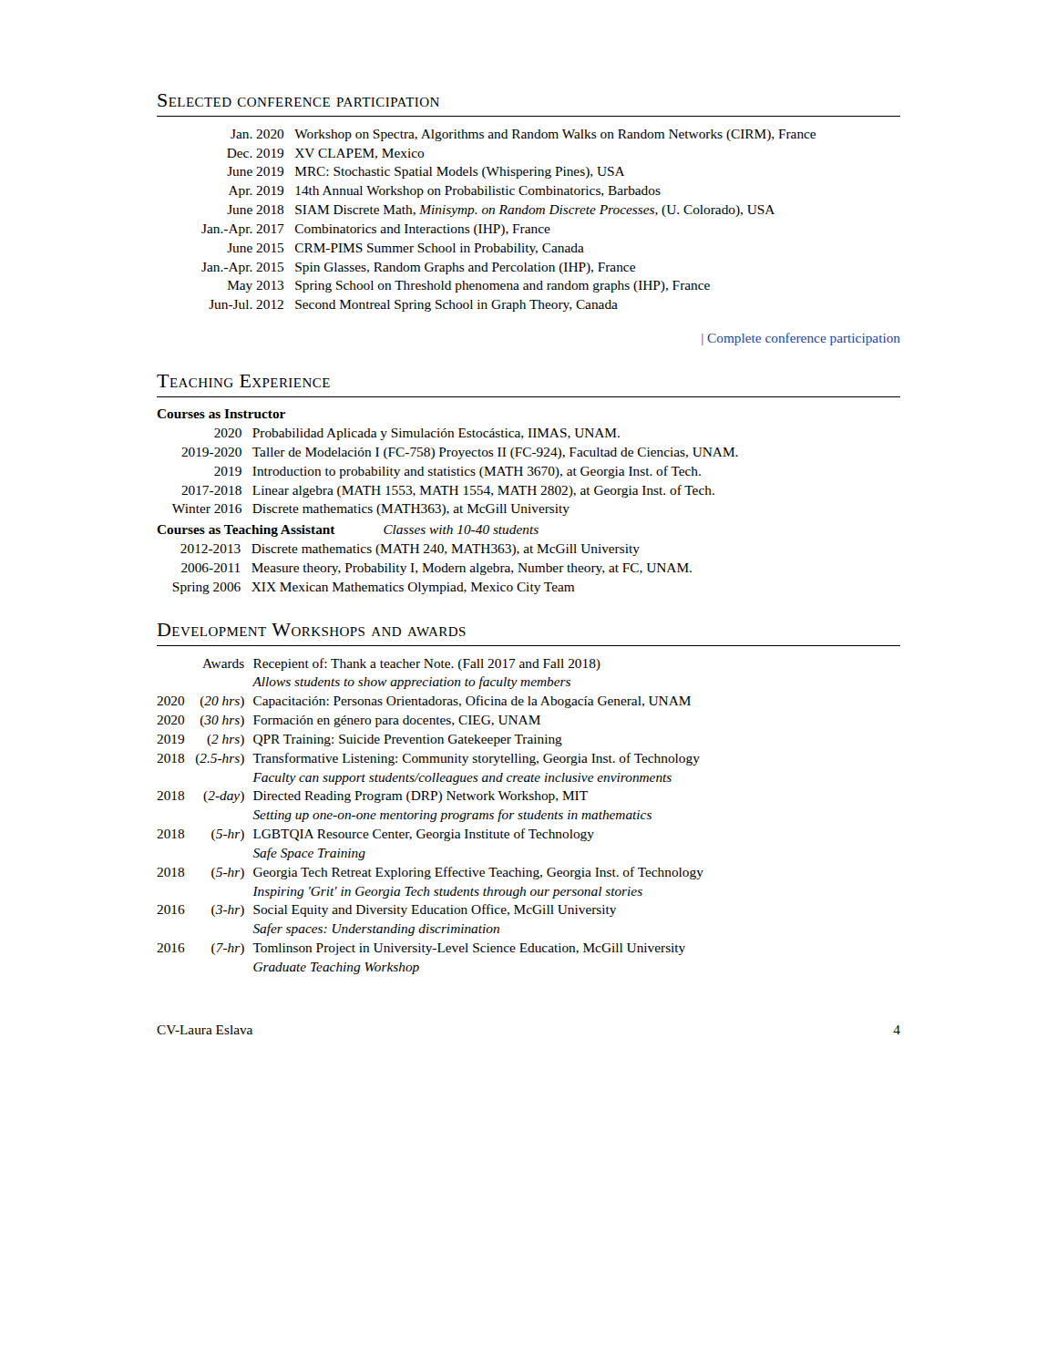Selected conference participation
| Jan. 2020 | Workshop on Spectra, Algorithms and Random Walks on Random Networks (CIRM), France |
| Dec. 2019 | XV CLAPEM, Mexico |
| June 2019 | MRC: Stochastic Spatial Models (Whispering Pines), USA |
| Apr. 2019 | 14th Annual Workshop on Probabilistic Combinatorics, Barbados |
| June 2018 | SIAM Discrete Math, Minisymp. on Random Discrete Processes , (U. Colorado), USA |
| Jan.-Apr. 2017 | Combinatorics and Interactions (IHP), France |
| June 2015 | CRM-PIMS Summer School in Probability, Canada |
| Jan.-Apr. 2015 | Spin Glasses, Random Graphs and Percolation (IHP), France |
| May 2013 | Spring School on Threshold phenomena and random graphs (IHP), France |
| Jun-Jul. 2012 | Second Montreal Spring School in Graph Theory, Canada |
| Complete conference participation
Teaching Experience
Courses as Instructor
| 2020 | Probabilidad Aplicada y Simulación Estocástica, IIMAS, UNAM. |
| 2019-2020 | Taller de Modelación I (FC-758) Proyectos II (FC-924), Facultad de Ciencias, UNAM. |
| 2019 | Introduction to probability and statistics (MATH 3670), at Georgia Inst. of Tech. |
| 2017-2018 | Linear algebra (MATH 1553, MATH 1554, MATH 2802), at Georgia Inst. of Tech. |
| Winter 2016 | Discrete mathematics (MATH363), at McGill University |
Courses as Teaching Assistant Classes with 10-40 students
| 2012-2013 | Discrete mathematics (MATH 240, MATH363), at McGill University |
| 2006-2011 | Measure theory, Probability I, Modern algebra, Number theory, at FC, UNAM. |
| Spring 2006 | XIX Mexican Mathematics Olympiad, Mexico City Team |
Development Workshops and awards
| | Awards | Recepient of: Thank a teacher Note. (Fall 2017 and Fall 2018) |
| | | Allows students to show appreciation to faculty members |
| 2020 | ( 20 hrs ) | Capacitación: Personas Orientadoras, Oficina de la Abogacía General, UNAM |
| 2020 | ( 30 hrs ) | Formación en género para docentes, CIEG, UNAM |
| 2019 | ( 2 hrs ) | QPR Training: Suicide Prevention Gatekeeper Training |
| 2018 | ( 2.5-hrs ) | Transformative Listening: Community storytelling, Georgia Inst. of Technology |
| | | Faculty can support students/colleagues and create inclusive environments |
| 2018 | ( 2-day ) | Directed Reading Program (DRP) Network Workshop, MIT |
| | | Setting up one-on-one mentoring programs for students in mathematics |
| 2018 | ( 5-hr ) | LGBTQIA Resource Center, Georgia Institute of Technology |
| | | Safe Space Training |
| 2018 | ( 5-hr ) | Georgia Tech Retreat Exploring Effective Teaching, Georgia Inst. of Technology |
| | | Inspiring 'Grit' in Georgia Tech students through our personal stories |
| 2016 | ( 3-hr ) | Social Equity and Diversity Education Office, McGill University |
| | | Safer spaces: Understanding discrimination |
| 2016 | ( 7-hr ) | Tomlinson Project in University-Level Science Education, McGill University |
| | | Graduate Teaching Workshop |
CV-Laura Eslava 4